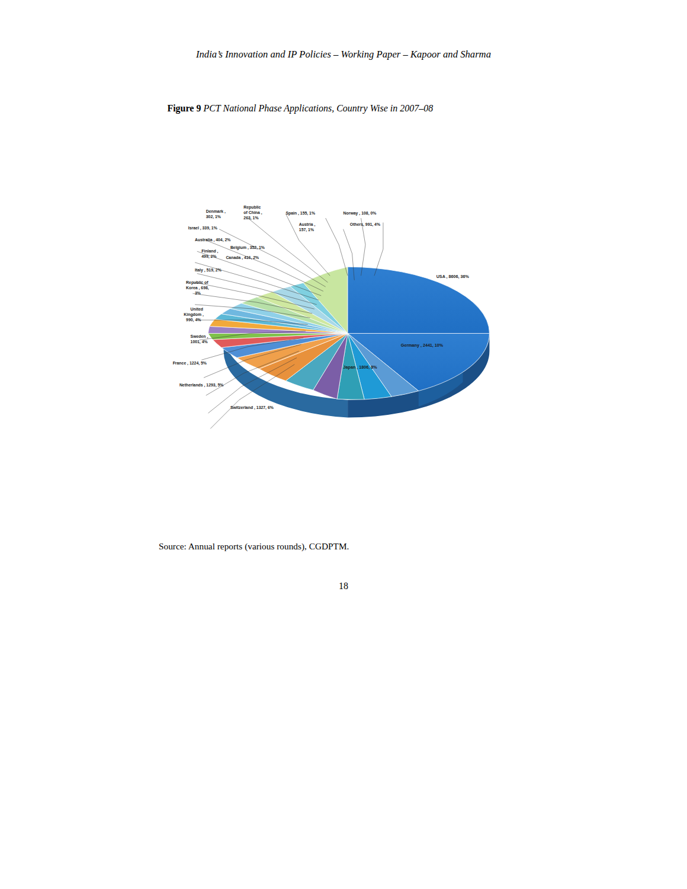India’s Innovation and IP Policies – Working Paper – Kapoor and Sharma
Figure 9 PCT National Phase Applications, Country Wise in 2007–08
Republic of China , 263, 1% Denmark , 302, 1% Spain , 155, 1% Austria , 157, 1% Norway , 108, 0% Others, 991, 4% Israel , 339, 1% Australia , 404, 2% Finland , 499, 2% Belgium , 352, 1% Canada , 416, 2% Italy , 519, 2% Republic of Korea , 698, 3% United Kingdom , 990, 4% Sweden , 1001, 4% France , 1224, 5% Netherlands , 1293, 5% Switzerland , 1327, 6% USA , 8606, 36% Germany , 2441, 10% Japan , 1806, 8%
Source: Annual reports (various rounds), CGDPTM.
18